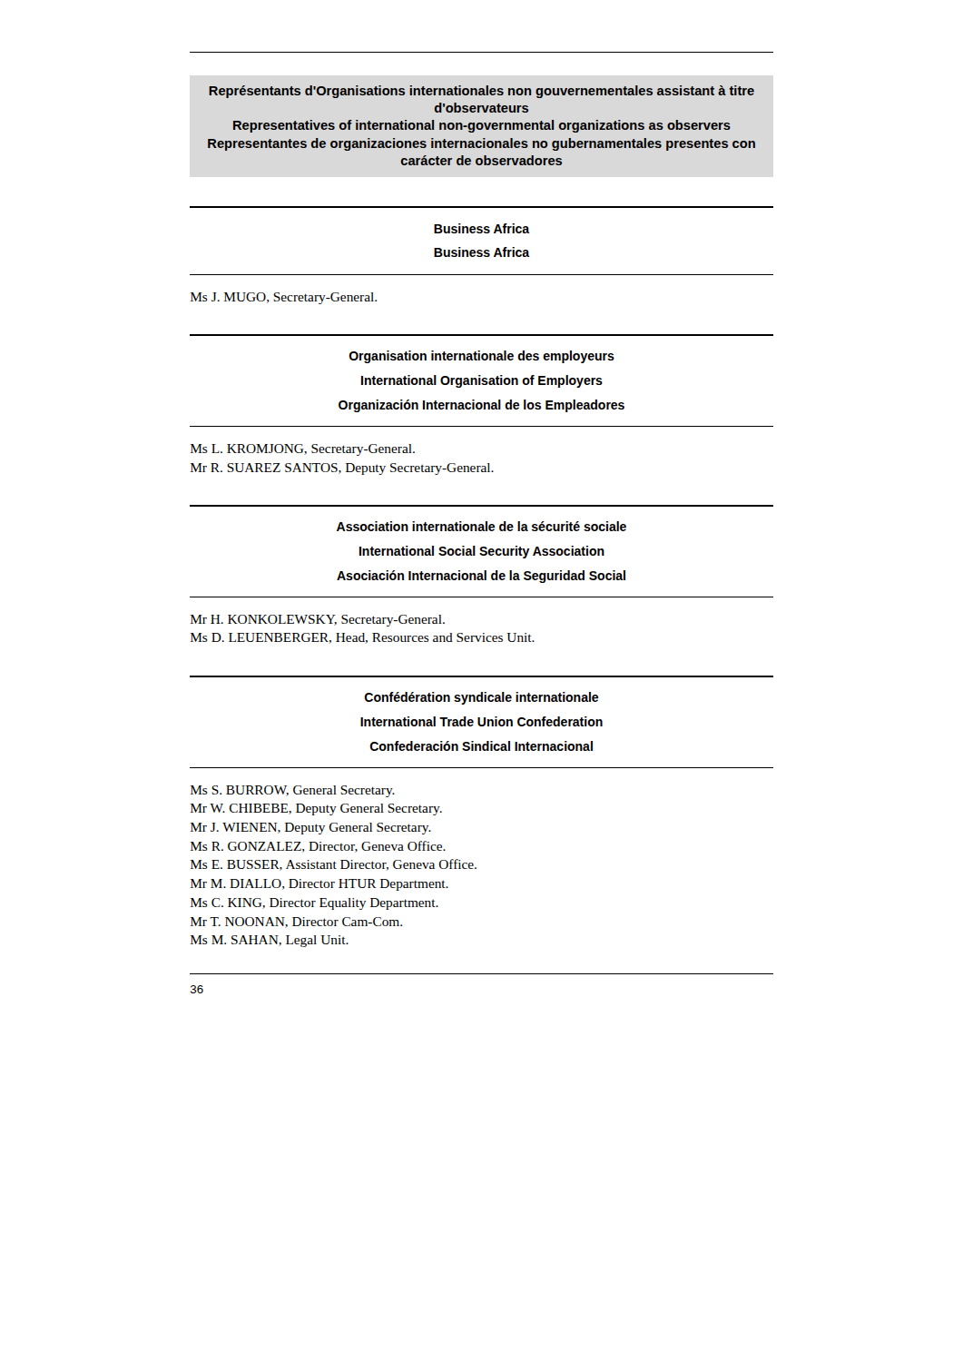Représentants d'Organisations internationales non gouvernementales assistant à titre d'observateurs
Representatives of international non-governmental organizations as observers
Representantes de organizaciones internacionales no gubernamentales presentes con carácter de observadores
Business Africa Business Africa
Ms J. MUGO, Secretary-General.
Organisation internationale des employeurs International Organisation of Employers Organización Internacional de los Empleadores
Ms L. KROMJONG, Secretary-General.
Mr R. SUAREZ SANTOS, Deputy Secretary-General.
Association internationale de la sécurité sociale International Social Security Association Asociación Internacional de la Seguridad Social
Mr H. KONKOLEWSKY, Secretary-General.
Ms D. LEUENBERGER, Head, Resources and Services Unit.
Confédération syndicale internationale International Trade Union Confederation Confederación Sindical Internacional
Ms S. BURROW, General Secretary.
Mr W. CHIBEBE, Deputy General Secretary.
Mr J. WIENEN, Deputy General Secretary.
Ms R. GONZALEZ, Director, Geneva Office.
Ms E. BUSSER, Assistant Director, Geneva Office.
Mr M. DIALLO, Director HTUR Department.
Ms C. KING, Director Equality Department.
Mr T. NOONAN, Director Cam-Com.
Ms M. SAHAN, Legal Unit.
36